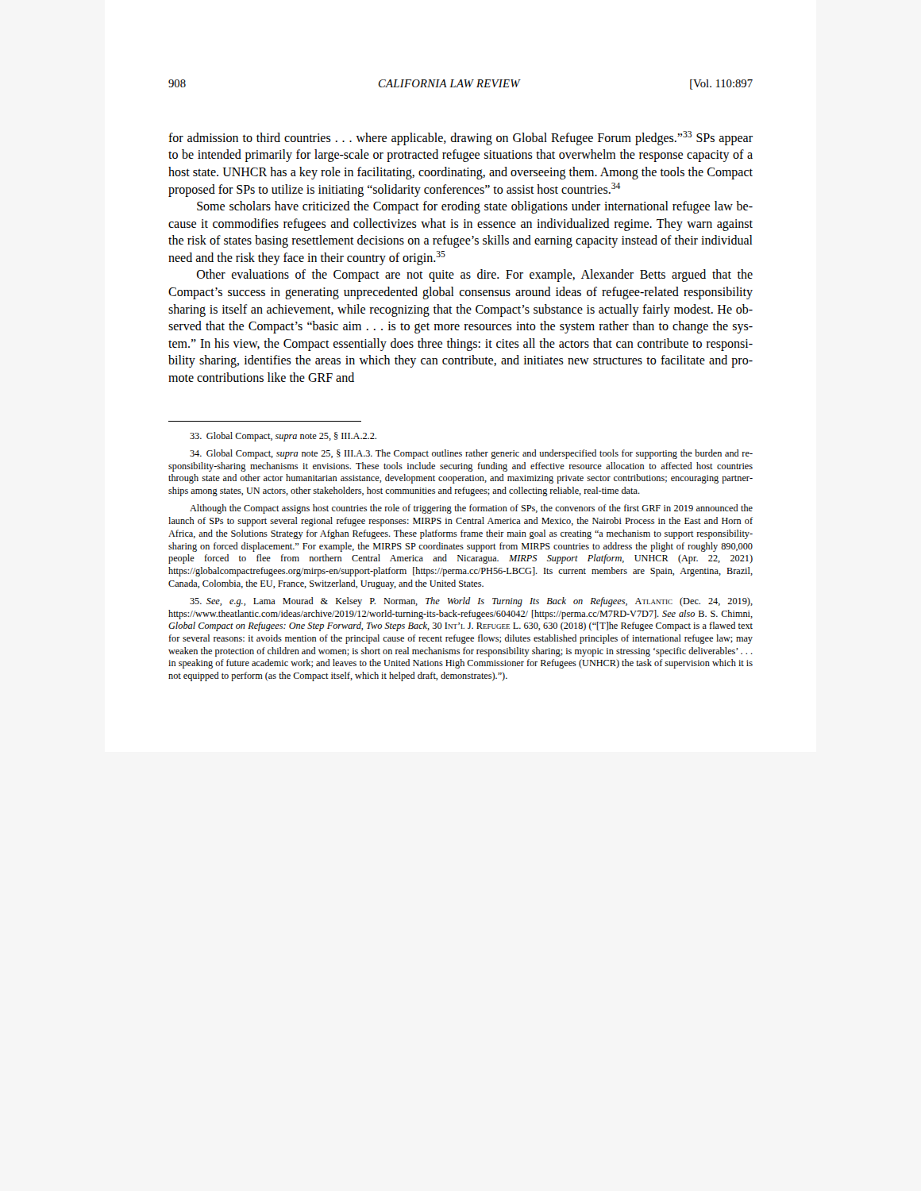908 CALIFORNIA LAW REVIEW [Vol. 110:897
for admission to third countries . . . where applicable, drawing on Global Refugee Forum pledges.”33 SPs appear to be intended primarily for large-scale or protracted refugee situations that overwhelm the response capacity of a host state. UNHCR has a key role in facilitating, coordinating, and overseeing them. Among the tools the Compact proposed for SPs to utilize is initiating “solidarity conferences” to assist host countries.34
Some scholars have criticized the Compact for eroding state obligations under international refugee law because it commodifies refugees and collectivizes what is in essence an individualized regime. They warn against the risk of states basing resettlement decisions on a refugee’s skills and earning capacity instead of their individual need and the risk they face in their country of origin.35
Other evaluations of the Compact are not quite as dire. For example, Alexander Betts argued that the Compact’s success in generating unprecedented global consensus around ideas of refugee-related responsibility sharing is itself an achievement, while recognizing that the Compact’s substance is actually fairly modest. He observed that the Compact’s “basic aim . . . is to get more resources into the system rather than to change the system.” In his view, the Compact essentially does three things: it cites all the actors that can contribute to responsibility sharing, identifies the areas in which they can contribute, and initiates new structures to facilitate and promote contributions like the GRF and
33. Global Compact, supra note 25, § III.A.2.2.
34. Global Compact, supra note 25, § III.A.3. The Compact outlines rather generic and underspecified tools for supporting the burden and responsibility-sharing mechanisms it envisions. These tools include securing funding and effective resource allocation to affected host countries through state and other actor humanitarian assistance, development cooperation, and maximizing private sector contributions; encouraging partnerships among states, UN actors, other stakeholders, host communities and refugees; and collecting reliable, real-time data.
Although the Compact assigns host countries the role of triggering the formation of SPs, the convenors of the first GRF in 2019 announced the launch of SPs to support several regional refugee responses: MIRPS in Central America and Mexico, the Nairobi Process in the East and Horn of Africa, and the Solutions Strategy for Afghan Refugees. These platforms frame their main goal as creating “a mechanism to support responsibility-sharing on forced displacement.” For example, the MIRPS SP coordinates support from MIRPS countries to address the plight of roughly 890,000 people forced to flee from northern Central America and Nicaragua. MIRPS Support Platform, UNHCR (Apr. 22, 2021) https://globalcompactrefugees.org/mirps-en/support-platform [https://perma.cc/PH56-LBCG]. Its current members are Spain, Argentina, Brazil, Canada, Colombia, the EU, France, Switzerland, Uruguay, and the United States.
35. See, e.g., Lama Mourad & Kelsey P. Norman, The World Is Turning Its Back on Refugees, Atlantic (Dec. 24, 2019), https://www.theatlantic.com/ideas/archive/2019/12/world-turning-its-back-refugees/604042/ [https://perma.cc/M7RD-V7D7]. See also B. S. Chimni, Global Compact on Refugees: One Step Forward, Two Steps Back, 30 Int’l J. Refugee L. 630, 630 (2018) (“[T]he Refugee Compact is a flawed text for several reasons: it avoids mention of the principal cause of recent refugee flows; dilutes established principles of international refugee law; may weaken the protection of children and women; is short on real mechanisms for responsibility sharing; is myopic in stressing ‘specific deliverables’ . . . in speaking of future academic work; and leaves to the United Nations High Commissioner for Refugees (UNHCR) the task of supervision which it is not equipped to perform (as the Compact itself, which it helped draft, demonstrates).”).